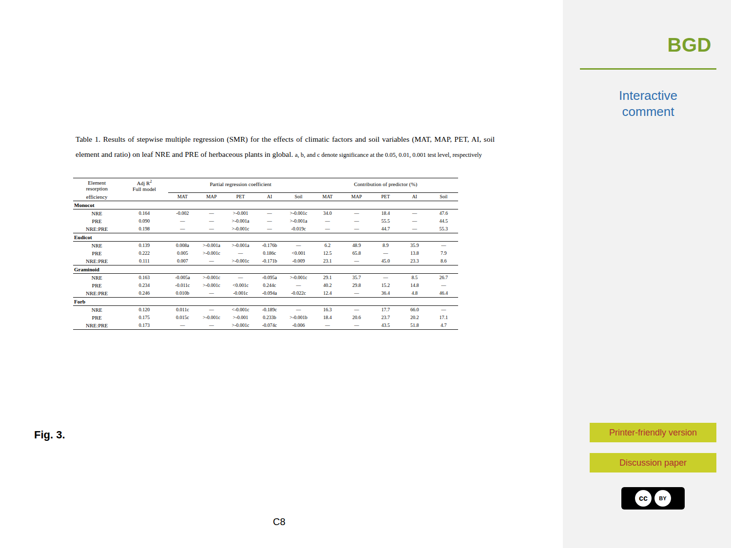BGD
Interactive
comment
Printer-friendly version Discussion paper
cc
BY
Table 1. Results of stepwise multiple regression (SMR) for the effects of climatic factors and soil variables (MAT, MAP, PET, AI, soil element and ratio) on leaf NRE and PRE of herbaceous plants in global. a, b, and c denote significance at the 0.05, 0.01, 0.001 test level, respectively
| Element resorption | Adj R 2 Full model | Partial regression coefficient | Contribution of predictor (%) |
| efficiency | | MAT | MAP | PET | AI | Soil | MAT | MAP | PET | AI | Soil |
| Monocot |
| NRE | 0.164 | -0.002 | — | >-0.001 | — | >-0.001c | 34.0 | — | 18.4 | — | 47.6 |
| PRE | 0.090 | — | — | >-0.001a | — | >-0.001a | — | — | 55.5 | — | 44.5 |
| NRE:PRE | 0.198 | — | — | >-0.001c | — | -0.019c | — | — | 44.7 | — | 55.3 |
| Eudicot |
| NRE | 0.139 | 0.008a | >-0.001a | >-0.001a | -0.176b | — | 6.2 | 48.9 | 8.9 | 35.9 | — |
| PRE | 0.222 | 0.005 | >-0.001c | — | 0.186c | <0.001 | 12.5 | 65.8 | — | 13.8 | 7.9 |
| NRE:PRE | 0.111 | 0.007 | — | >-0.001c | -0.171b | -0.009 | 23.1 | — | 45.0 | 23.3 | 8.6 |
| Graminoid |
| NRE | 0.163 | -0.005a | >-0.001c | — | -0.095a | >-0.001c | 29.1 | 35.7 | — | 8.5 | 26.7 |
| PRE | 0.234 | -0.011c | >-0.001c | <0.001c | 0.244c | — | 40.2 | 29.8 | 15.2 | 14.8 | — |
| NRE:PRE | 0.246 | 0.010b | — | -0.001c | -0.094a | -0.022c | 12.4 | — | 36.4 | 4.8 | 46.4 |
| Forb |
| NRE | 0.120 | 0.011c | — | <-0.001c | -0.189c | — | 16.3 | — | 17.7 | 66.0 | — |
| PRE | 0.175 | 0.015c | >-0.001c | >-0.001 | 0.233b | >-0.001b | 18.4 | 20.6 | 23.7 | 20.2 | 17.1 |
| NRE:PRE | 0.173 | — | — | >-0.001c | -0.074c | -0.006 | — | — | 43.5 | 51.8 | 4.7 |
Fig. 3.
C8